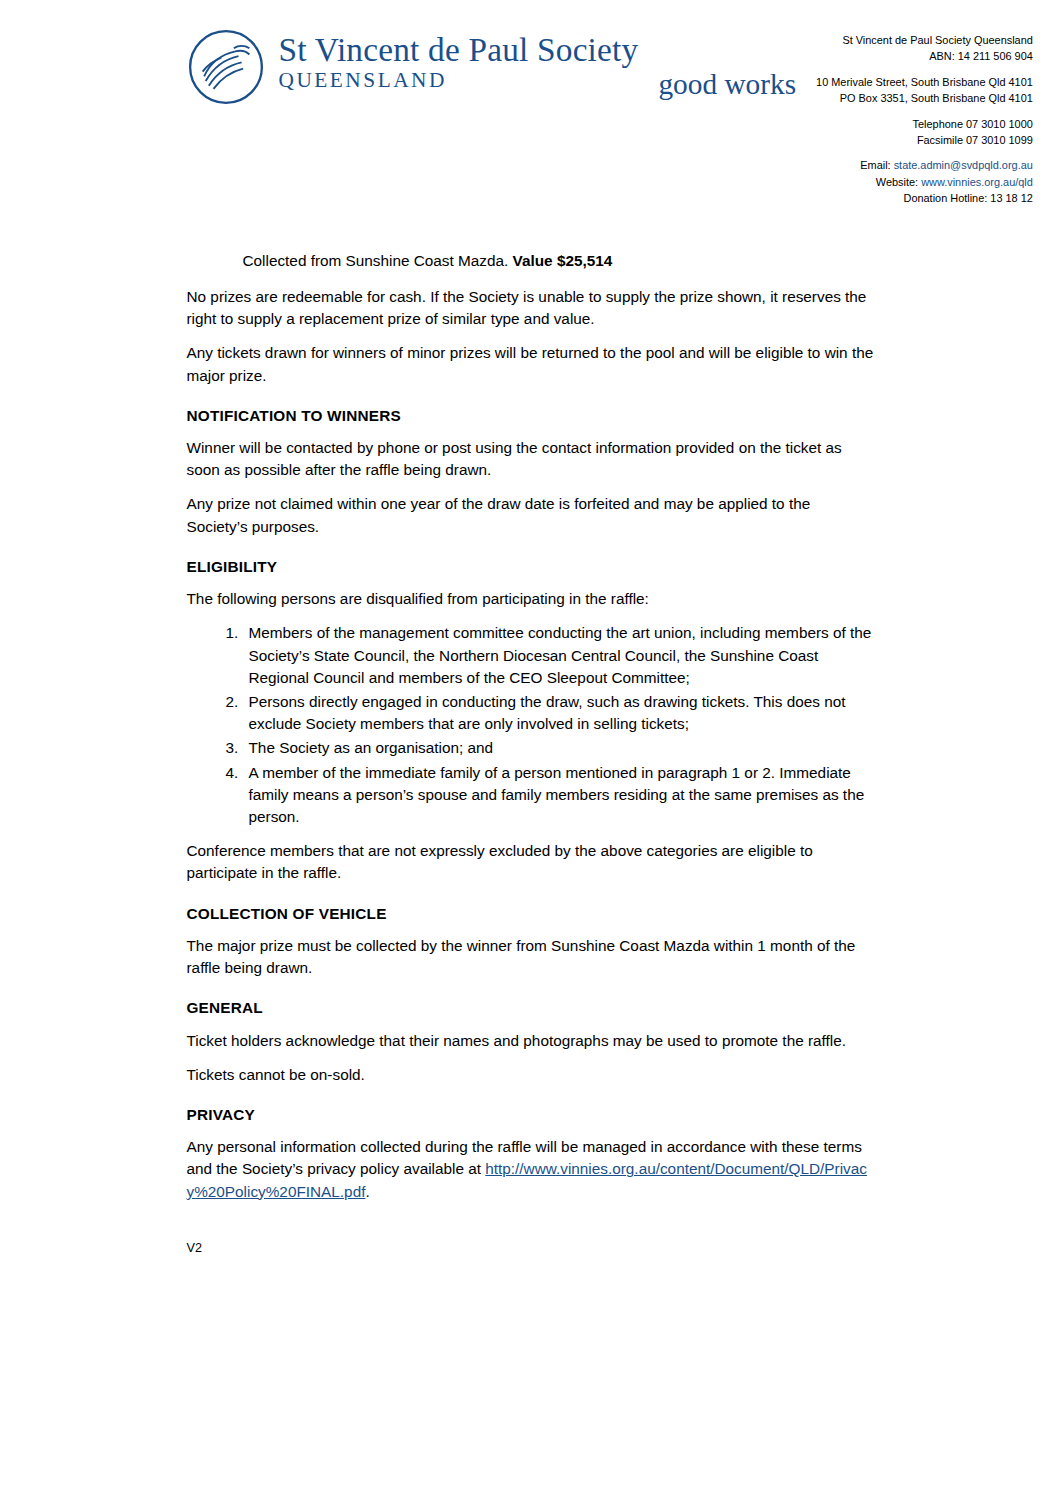St Vincent de Paul Society
QUEENSLAND
good works
St Vincent de Paul Society Queensland
ABN: 14 211 506 904
10 Merivale Street, South Brisbane Qld 4101
PO Box 3351, South Brisbane Qld 4101
Telephone 07 3010 1000
Facsimile 07 3010 1099
Email: state.admin@svdpqld.org.au
Website: www.vinnies.org.au/qld
Donation Hotline: 13 18 12
Collected from Sunshine Coast Mazda. Value $25,514
No prizes are redeemable for cash. If the Society is unable to supply the prize shown, it reserves the right to supply a replacement prize of similar type and value.
Any tickets drawn for winners of minor prizes will be returned to the pool and will be eligible to win the major prize.
Notification to winners
Winner will be contacted by phone or post using the contact information provided on the ticket as soon as possible after the raffle being drawn.
Any prize not claimed within one year of the draw date is forfeited and may be applied to the Society’s purposes.
Eligibility
The following persons are disqualified from participating in the raffle:
Members of the management committee conducting the art union, including members of the Society’s State Council, the Northern Diocesan Central Council, the Sunshine Coast Regional Council and members of the CEO Sleepout Committee;
Persons directly engaged in conducting the draw, such as drawing tickets. This does not exclude Society members that are only involved in selling tickets;
The Society as an organisation; and
A member of the immediate family of a person mentioned in paragraph 1 or 2. Immediate family means a person’s spouse and family members residing at the same premises as the person.
Conference members that are not expressly excluded by the above categories are eligible to participate in the raffle.
Collection of vehicle
The major prize must be collected by the winner from Sunshine Coast Mazda within 1 month of the raffle being drawn.
General
Ticket holders acknowledge that their names and photographs may be used to promote the raffle.
Tickets cannot be on-sold.
Privacy
Any personal information collected during the raffle will be managed in accordance with these terms and the Society’s privacy policy available at http://www.vinnies.org.au/content/Document/QLD/Privacy%20Policy%20FINAL.pdf.
V2